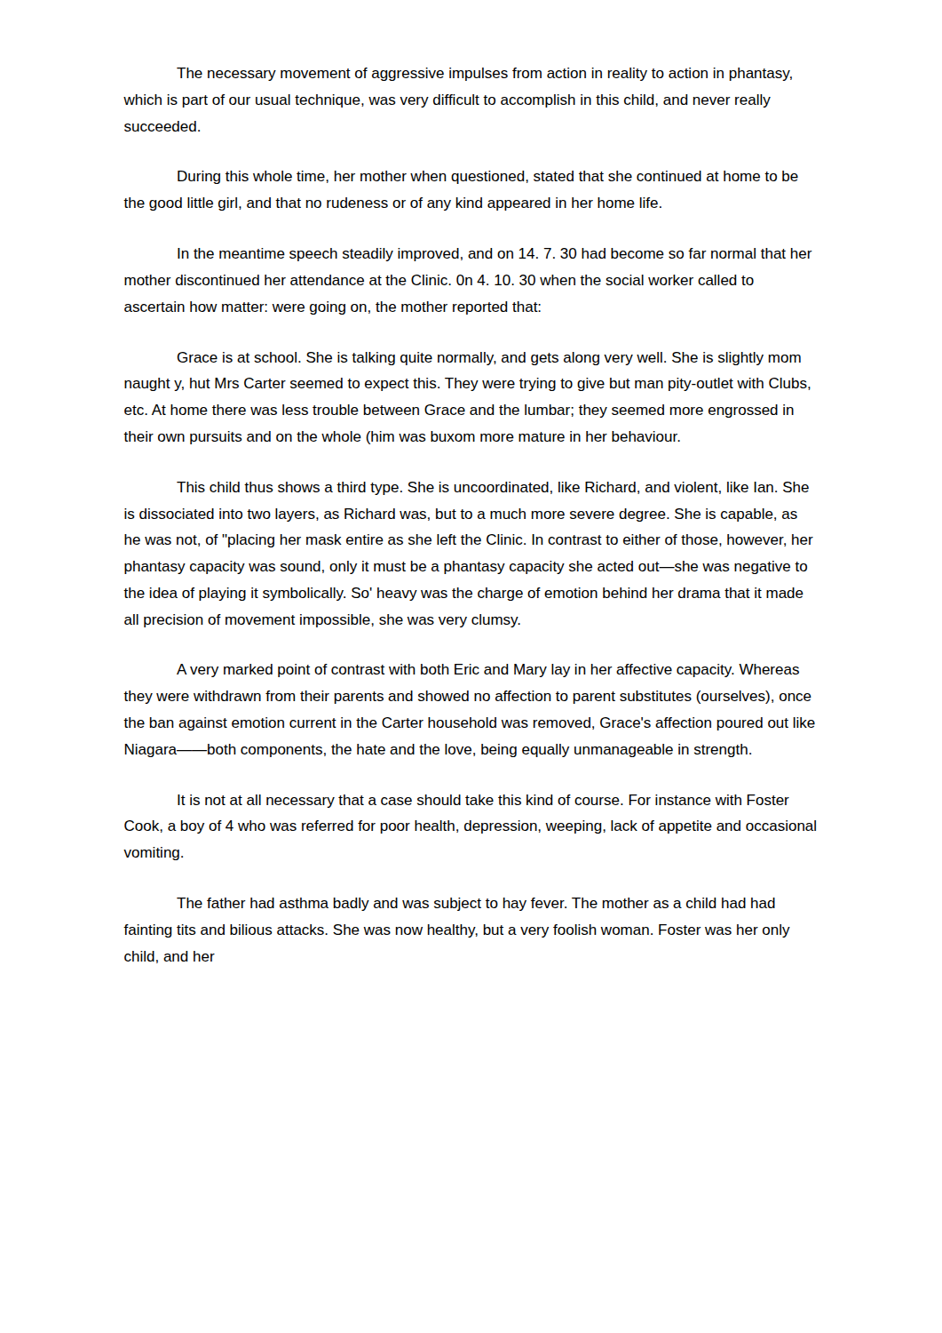The necessary movement of aggressive impulses from action in reality to action in phantasy, which is part of our usual technique, was very difficult to accomplish in this child, and never really succeeded.
During this whole time, her mother when questioned, stated that she continued at home to be the good little girl, and that no rudeness or of any kind appeared in her home life.
In the meantime speech steadily improved, and on 14. 7. 30 had become so far normal that her mother discontinued her attendance at the Clinic. 0n 4. 10. 30 when the social worker called to ascertain how matter: were going on, the mother reported that:
Grace is at school. She is talking quite normally, and gets along very well. She is slightly mom naught y, hut Mrs Carter seemed to expect this. They were trying to give but man pity-outlet with Clubs, etc. At home there was less trouble between Grace and the lumbar; they seemed more engrossed in their own pursuits and on the whole (him was buxom more mature in her behaviour.
This child thus shows a third type. She is uncoordinated, like Richard, and violent, like Ian. She is dissociated into two layers, as Richard was, but to a much more severe degree. She is capable, as he was not, of "placing her mask entire as she left the Clinic. In contrast to either of those, however, her phantasy capacity was sound, only it must be a phantasy capacity she acted out—she was negative to the idea of playing it symbolically. So' heavy was the charge of emotion behind her drama that it made all precision of movement impossible, she was very clumsy.
A very marked point of contrast with both Eric and Mary lay in her affective capacity. Whereas they were withdrawn from their parents and showed no affection to parent substitutes (ourselves), once the ban against emotion current in the Carter household was removed, Grace's affection poured out like Niagara——both components, the hate and the love, being equally unmanageable in strength.
It is not at all necessary that a case should take this kind of course. For instance with Foster Cook, a boy of 4 who was referred for poor health, depression, weeping, lack of appetite and occasional vomiting.
The father had asthma badly and was subject to hay fever. The mother as a child had had fainting tits and bilious attacks. She was now healthy, but a very foolish woman. Foster was her only child, and her